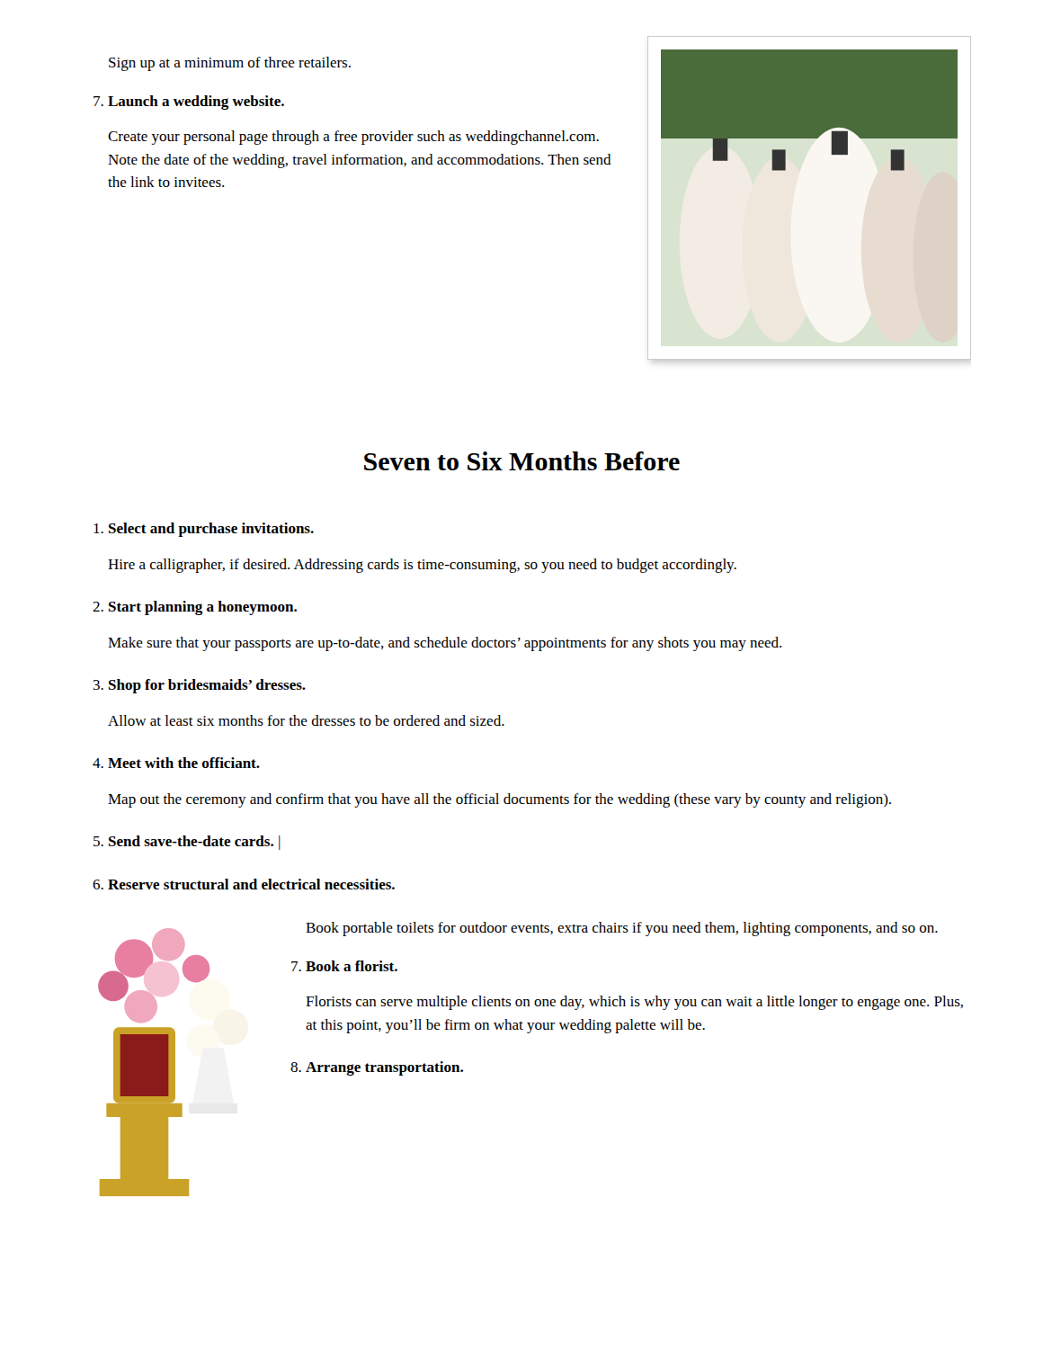Sign up at a minimum of three retailers.
Launch a wedding website.
Create your personal page through a free provider such as weddingchannel.com. Note the date of the wedding, travel information, and accommodations. Then send the link to invitees.
Seven to Six Months Before
Select and purchase invitations.
Hire a calligrapher, if desired. Addressing cards is time-consuming, so you need to budget accordingly.
Start planning a honeymoon.
Make sure that your passports are up-to-date, and schedule doctors’ appointments for any shots you may need.
Shop for bridesmaids’ dresses.
Allow at least six months for the dresses to be ordered and sized.
Meet with the officiant.
Map out the ceremony and confirm that you have all the official documents for the wedding (these vary by county and religion).
Send save-the-date cards. |
Reserve structural and electrical necessities.
Book portable toilets for outdoor events, extra chairs if you need them, lighting components, and so on.
Book a florist.
Florists can serve multiple clients on one day, which is why you can wait a little longer to engage one. Plus, at this point, you’ll be firm on what your wedding palette will be.
Arrange transportation.